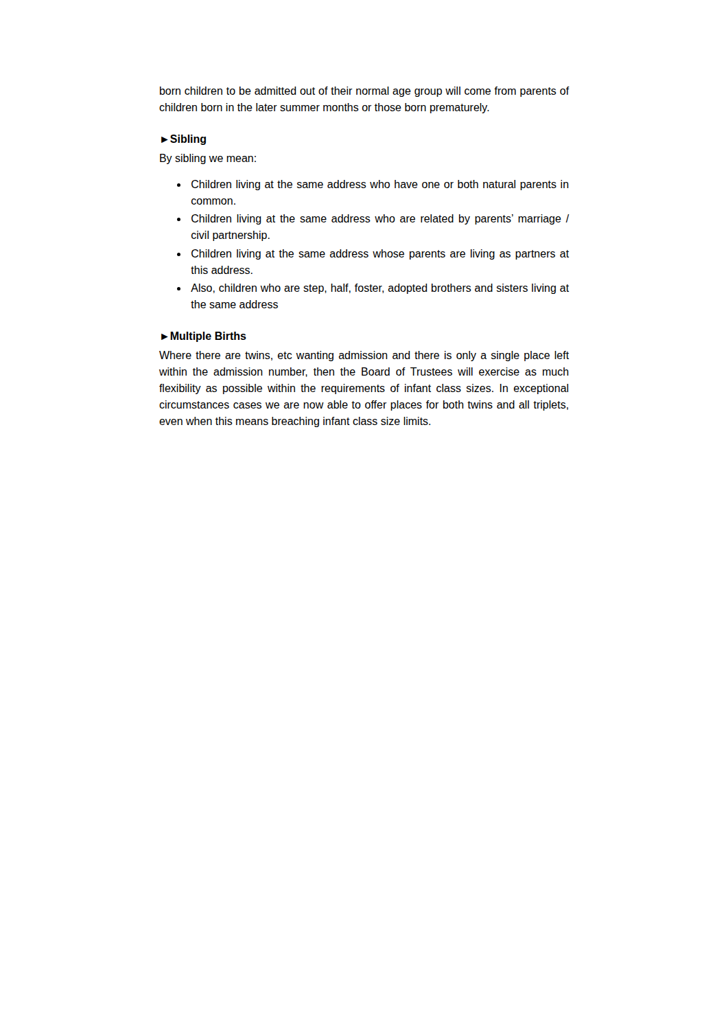born children to be admitted out of their normal age group will come from parents of children born in the later summer months or those born prematurely.
►Sibling
By sibling we mean:
Children living at the same address who have one or both natural parents in common.
Children living at the same address who are related by parents’ marriage / civil partnership.
Children living at the same address whose parents are living as partners at this address.
Also, children who are step, half, foster, adopted brothers and sisters living at the same address
►Multiple Births
Where there are twins, etc wanting admission and there is only a single place left within the admission number, then the Board of Trustees will exercise as much flexibility as possible within the requirements of infant class sizes. In exceptional circumstances cases we are now able to offer places for both twins and all triplets, even when this means breaching infant class size limits.